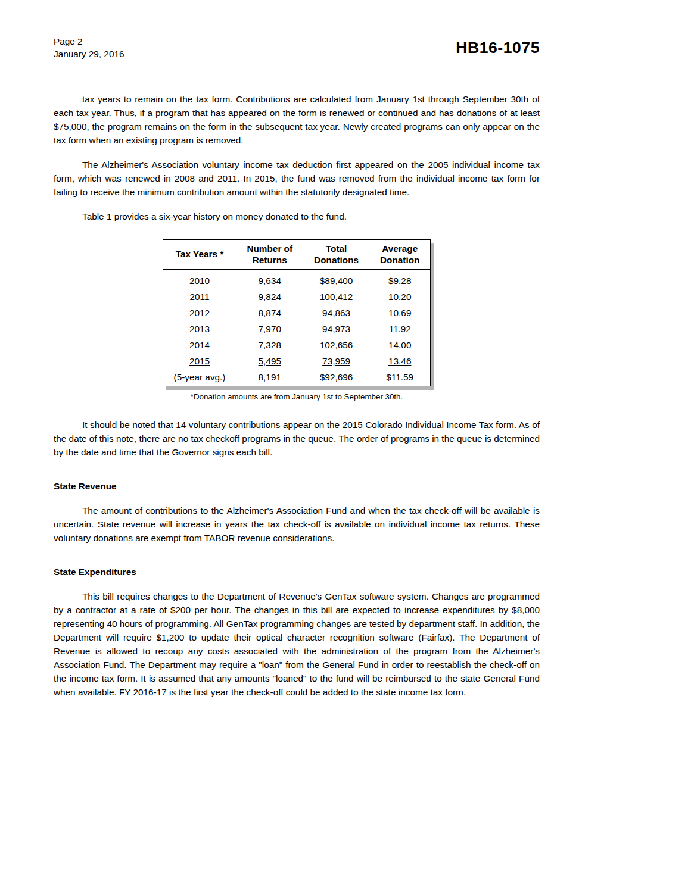Page 2
January 29, 2016
HB16-1075
tax years to remain on the tax form. Contributions are calculated from January 1st through September 30th of each tax year. Thus, if a program that has appeared on the form is renewed or continued and has donations of at least $75,000, the program remains on the form in the subsequent tax year. Newly created programs can only appear on the tax form when an existing program is removed.
The Alzheimer's Association voluntary income tax deduction first appeared on the 2005 individual income tax form, which was renewed in 2008 and 2011. In 2015, the fund was removed from the individual income tax form for failing to receive the minimum contribution amount within the statutorily designated time.
Table 1 provides a six-year history on money donated to the fund.
| Tax Years * | Number of Returns | Total Donations | Average Donation |
| --- | --- | --- | --- |
| 2010 | 9,634 | $89,400 | $9.28 |
| 2011 | 9,824 | 100,412 | 10.20 |
| 2012 | 8,874 | 94,863 | 10.69 |
| 2013 | 7,970 | 94,973 | 11.92 |
| 2014 | 7,328 | 102,656 | 14.00 |
| 2015 | 5,495 | 73,959 | 13.46 |
| (5-year avg.) | 8,191 | $92,696 | $11.59 |
*Donation amounts are from January 1st to September 30th.
It should be noted that 14 voluntary contributions appear on the 2015 Colorado Individual Income Tax form. As of the date of this note, there are no tax checkoff programs in the queue. The order of programs in the queue is determined by the date and time that the Governor signs each bill.
State Revenue
The amount of contributions to the Alzheimer's Association Fund and when the tax check-off will be available is uncertain. State revenue will increase in years the tax check-off is available on individual income tax returns. These voluntary donations are exempt from TABOR revenue considerations.
State Expenditures
This bill requires changes to the Department of Revenue's GenTax software system. Changes are programmed by a contractor at a rate of $200 per hour. The changes in this bill are expected to increase expenditures by $8,000 representing 40 hours of programming. All GenTax programming changes are tested by department staff. In addition, the Department will require $1,200 to update their optical character recognition software (Fairfax). The Department of Revenue is allowed to recoup any costs associated with the administration of the program from the Alzheimer's Association Fund. The Department may require a "loan" from the General Fund in order to reestablish the check-off on the income tax form. It is assumed that any amounts "loaned" to the fund will be reimbursed to the state General Fund when available. FY 2016-17 is the first year the check-off could be added to the state income tax form.